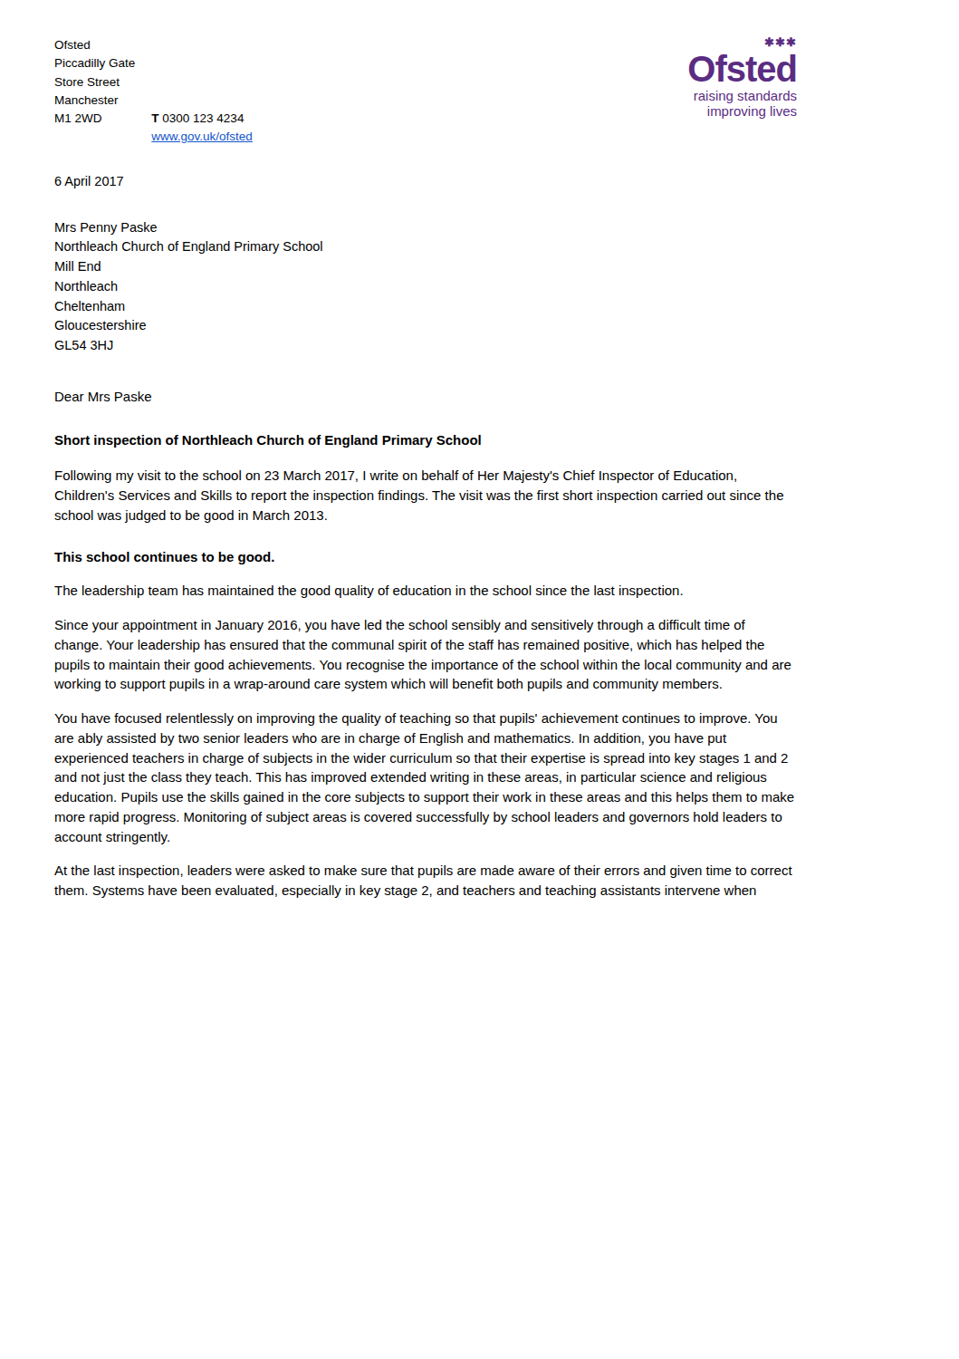| Ofsted | |
| Piccadilly Gate | |
| Store Street | |
| Manchester | |
| M1 2WD | T 0300 123 4234 |
| | www.gov.uk/ofsted |
✱✱✱
Ofsted
raising standards
improving lives
6 April 2017
Mrs Penny Paske
Northleach Church of England Primary School
Mill End
Northleach
Cheltenham
Gloucestershire
GL54 3HJ
Dear Mrs Paske
Short inspection of Northleach Church of England Primary School
Following my visit to the school on 23 March 2017, I write on behalf of Her Majesty's Chief Inspector of Education, Children's Services and Skills to report the inspection findings. The visit was the first short inspection carried out since the school was judged to be good in March 2013.
This school continues to be good.
The leadership team has maintained the good quality of education in the school since the last inspection.
Since your appointment in January 2016, you have led the school sensibly and sensitively through a difficult time of change. Your leadership has ensured that the communal spirit of the staff has remained positive, which has helped the pupils to maintain their good achievements. You recognise the importance of the school within the local community and are working to support pupils in a wrap-around care system which will benefit both pupils and community members.
You have focused relentlessly on improving the quality of teaching so that pupils' achievement continues to improve. You are ably assisted by two senior leaders who are in charge of English and mathematics. In addition, you have put experienced teachers in charge of subjects in the wider curriculum so that their expertise is spread into key stages 1 and 2 and not just the class they teach. This has improved extended writing in these areas, in particular science and religious education. Pupils use the skills gained in the core subjects to support their work in these areas and this helps them to make more rapid progress. Monitoring of subject areas is covered successfully by school leaders and governors hold leaders to account stringently.
At the last inspection, leaders were asked to make sure that pupils are made aware of their errors and given time to correct them. Systems have been evaluated, especially in key stage 2, and teachers and teaching assistants intervene when